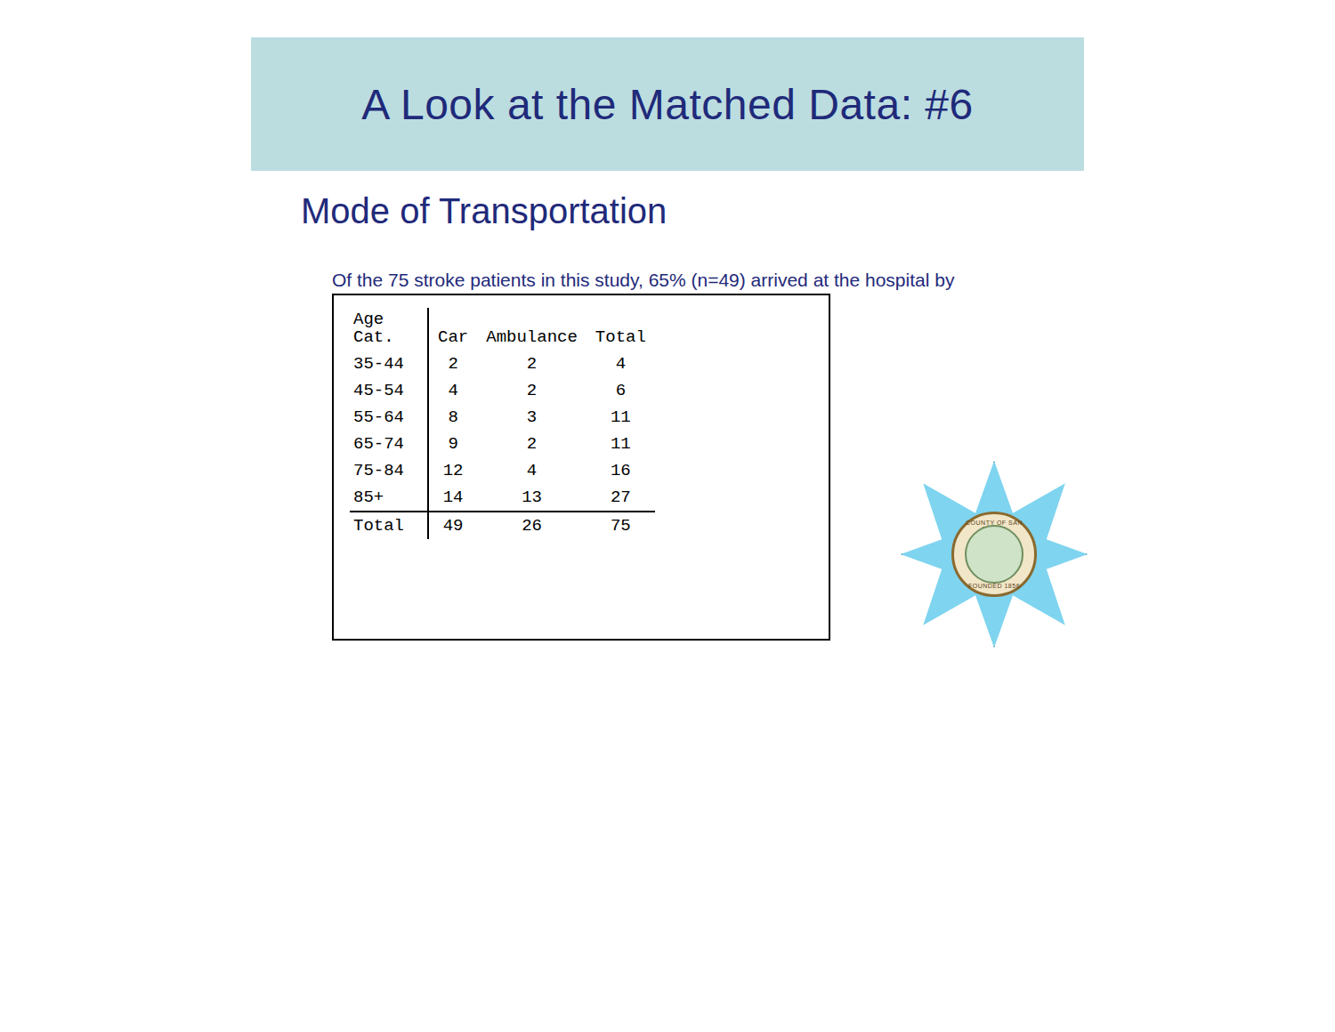A Look at the Matched Data: #6
Mode of Transportation
Of the 75 stroke patients in this study, 65% (n=49) arrived at the hospital by private vehicle.
| Age Cat. | Car | Ambulance | Total |
| --- | --- | --- | --- |
| 35-44 | 2 | 2 | 4 |
| 45-54 | 4 | 2 | 6 |
| 55-64 | 8 | 3 | 11 |
| 65-74 | 9 | 2 | 11 |
| 75-84 | 12 | 4 | 16 |
| 85+ | 14 | 13 | 27 |
| Total | 49 | 26 | 75 |
COUNTY OF SAN MATEO
FOUNDED 1856